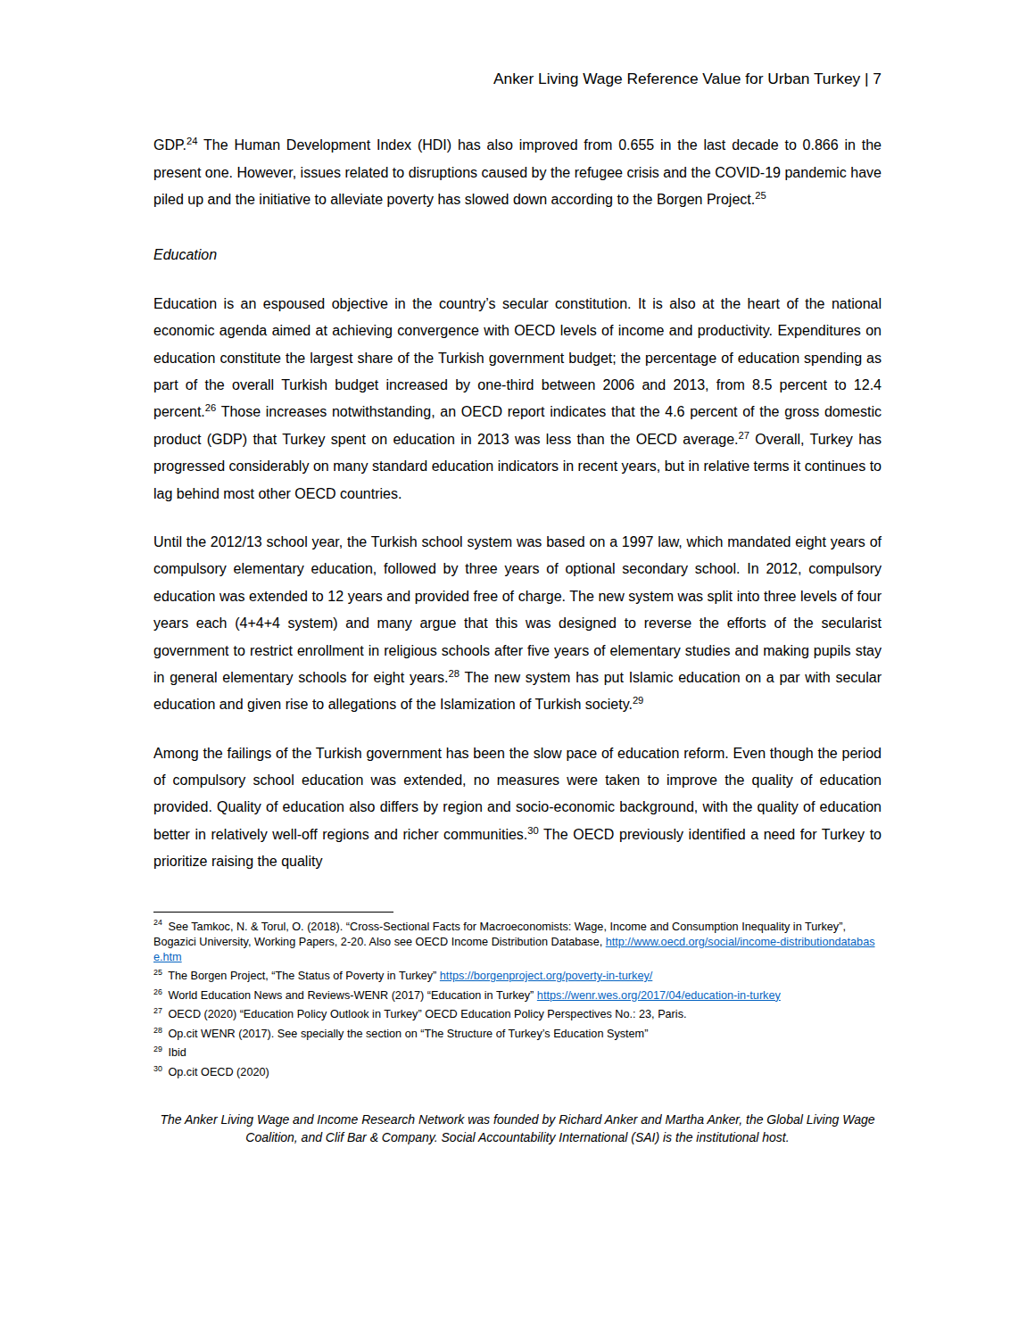Anker Living Wage Reference Value for Urban Turkey | 7
GDP.24 The Human Development Index (HDI) has also improved from 0.655 in the last decade to 0.866 in the present one. However, issues related to disruptions caused by the refugee crisis and the COVID-19 pandemic have piled up and the initiative to alleviate poverty has slowed down according to the Borgen Project.25
Education
Education is an espoused objective in the country’s secular constitution. It is also at the heart of the national economic agenda aimed at achieving convergence with OECD levels of income and productivity. Expenditures on education constitute the largest share of the Turkish government budget; the percentage of education spending as part of the overall Turkish budget increased by one-third between 2006 and 2013, from 8.5 percent to 12.4 percent.26 Those increases notwithstanding, an OECD report indicates that the 4.6 percent of the gross domestic product (GDP) that Turkey spent on education in 2013 was less than the OECD average.27 Overall, Turkey has progressed considerably on many standard education indicators in recent years, but in relative terms it continues to lag behind most other OECD countries.
Until the 2012/13 school year, the Turkish school system was based on a 1997 law, which mandated eight years of compulsory elementary education, followed by three years of optional secondary school. In 2012, compulsory education was extended to 12 years and provided free of charge. The new system was split into three levels of four years each (4+4+4 system) and many argue that this was designed to reverse the efforts of the secularist government to restrict enrollment in religious schools after five years of elementary studies and making pupils stay in general elementary schools for eight years.28 The new system has put Islamic education on a par with secular education and given rise to allegations of the Islamization of Turkish society.29
Among the failings of the Turkish government has been the slow pace of education reform. Even though the period of compulsory school education was extended, no measures were taken to improve the quality of education provided. Quality of education also differs by region and socio-economic background, with the quality of education better in relatively well-off regions and richer communities.30 The OECD previously identified a need for Turkey to prioritize raising the quality
24 See Tamkoc, N. & Torul, O. (2018). “Cross-Sectional Facts for Macroeconomists: Wage, Income and Consumption Inequality in Turkey”, Bogazici University, Working Papers, 2-20. Also see OECD Income Distribution Database, http://www.oecd.org/social/income-distributiondatabase.htm
25 The Borgen Project, “The Status of Poverty in Turkey” https://borgenproject.org/poverty-in-turkey/
26 World Education News and Reviews-WENR (2017) “Education in Turkey” https://wenr.wes.org/2017/04/education-in-turkey
27 OECD (2020) “Education Policy Outlook in Turkey” OECD Education Policy Perspectives No.: 23, Paris.
28 Op.cit WENR (2017). See specially the section on “The Structure of Turkey’s Education System”
29 Ibid
30 Op.cit OECD (2020)
The Anker Living Wage and Income Research Network was founded by Richard Anker and Martha Anker, the Global Living Wage Coalition, and Clif Bar & Company. Social Accountability International (SAI) is the institutional host.